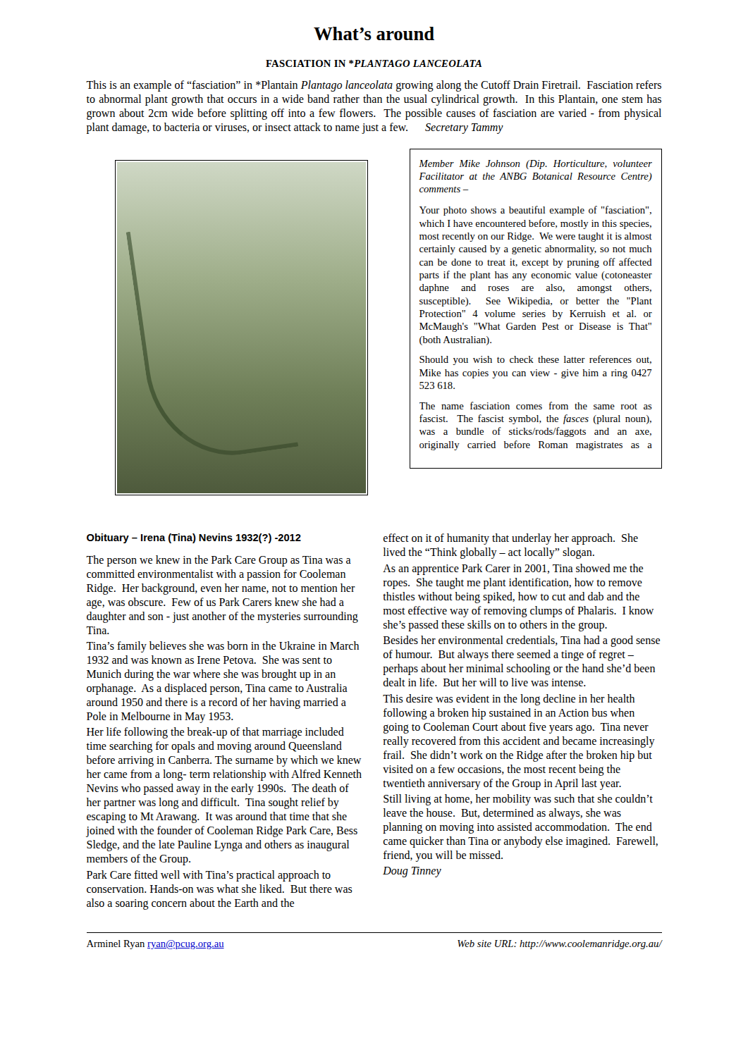What’s around
FASCIATION IN *PLANTAGO LANCEOLATA
This is an example of “fasciation” in *Plantain Plantago lanceolata growing along the Cutoff Drain Firetrail. Fasciation refers to abnormal plant growth that occurs in a wide band rather than the usual cylindrical growth. In this Plantain, one stem has grown about 2cm wide before splitting off into a few flowers. The possible causes of fasciation are varied - from physical plant damage, to bacteria or viruses, or insect attack to name just a few. Secretary Tammy
Member Mike Johnson (Dip. Horticulture, volunteer Facilitator at the ANBG Botanical Resource Centre) comments –
Your photo shows a beautiful example of "fasciation", which I have encountered before, mostly in this species, most recently on our Ridge. We were taught it is almost certainly caused by a genetic abnormality, so not much can be done to treat it, except by pruning off affected parts if the plant has any economic value (cotoneaster daphne and roses are also, amongst others, susceptible). See Wikipedia, or better the "Plant Protection" 4 volume series by Kerruish et al. or McMaugh's "What Garden Pest or Disease is That" (both Australian).
Should you wish to check these latter references out, Mike has copies you can view - give him a ring 0427 523 618.
The name fasciation comes from the same root as fascist. The fascist symbol, the fasces (plural noun), was a bundle of sticks/rods/faggots and an axe, originally carried before Roman magistrates as a symbol of authority. The original, more plebian meaning for fascis (same noun, singular) was just a bundle, which appropriately describes the distorted growth in these plants. (ref any Latin-English dictionary, or
Obituary – Irena (Tina) Nevins 1932(?) -2012
The person we knew in the Park Care Group as Tina was a committed environmentalist with a passion for Cooleman Ridge. Her background, even her name, not to mention her age, was obscure. Few of us Park Carers knew she had a daughter and son - just another of the mysteries surrounding Tina.
Tina’s family believes she was born in the Ukraine in March 1932 and was known as Irene Petova. She was sent to Munich during the war where she was brought up in an orphanage. As a displaced person, Tina came to Australia around 1950 and there is a record of her having married a Pole in Melbourne in May 1953.
Her life following the break-up of that marriage included time searching for opals and moving around Queensland before arriving in Canberra. The surname by which we knew her came from a long- term relationship with Alfred Kenneth Nevins who passed away in the early 1990s. The death of her partner was long and difficult. Tina sought relief by escaping to Mt Arawang. It was around that time that she joined with the founder of Cooleman Ridge Park Care, Bess Sledge, and the late Pauline Lynga and others as inaugural members of the Group.
Park Care fitted well with Tina’s practical approach to conservation. Hands-on was what she liked. But there was also a soaring concern about the Earth and the
effect on it of humanity that underlay her approach. She lived the “Think globally – act locally” slogan.
As an apprentice Park Carer in 2001, Tina showed me the ropes. She taught me plant identification, how to remove thistles without being spiked, how to cut and dab and the most effective way of removing clumps of Phalaris. I know she’s passed these skills on to others in the group.
Besides her environmental credentials, Tina had a good sense of humour. But always there seemed a tinge of regret – perhaps about her minimal schooling or the hand she’d been dealt in life. But her will to live was intense.
This desire was evident in the long decline in her health following a broken hip sustained in an Action bus when going to Cooleman Court about five years ago. Tina never really recovered from this accident and became increasingly frail. She didn’t work on the Ridge after the broken hip but visited on a few occasions, the most recent being the twentieth anniversary of the Group in April last year.
Still living at home, her mobility was such that she couldn’t leave the house. But, determined as always, she was planning on moving into assisted accommodation. The end came quicker than Tina or anybody else imagined. Farewell, friend, you will be missed.
Doug Tinney
Arminel Ryan ryan@pcug.org.au Web site URL: http://www.coolemanridge.org.au/